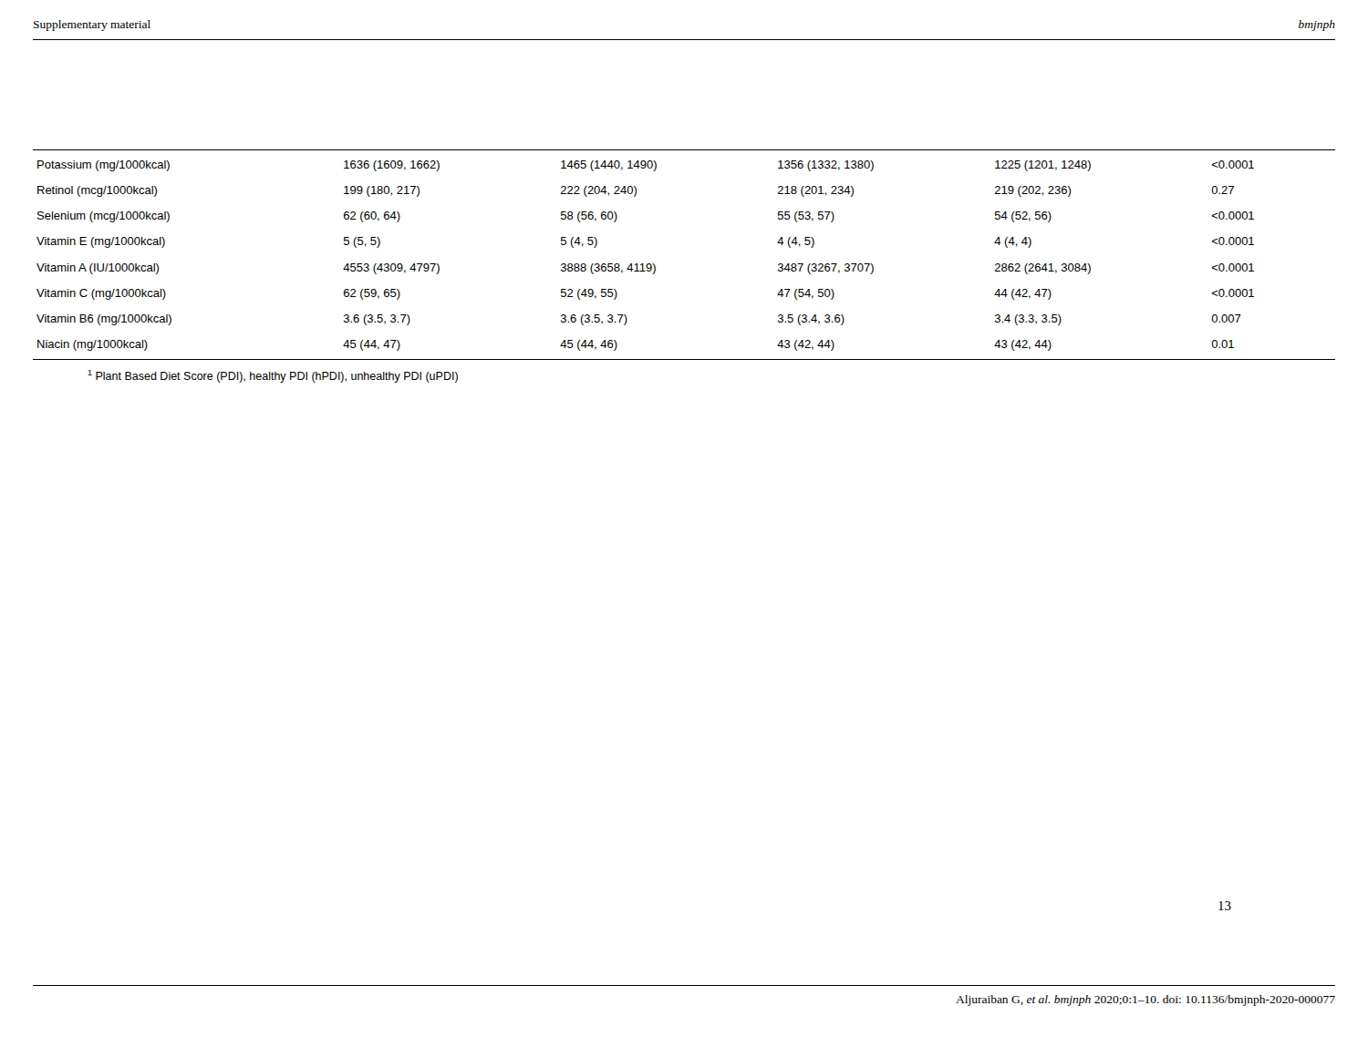Supplementary material
bmjnph
| Potassium (mg/1000kcal) | 1636 (1609, 1662) | 1465 (1440, 1490) | 1356 (1332, 1380) | 1225 (1201, 1248) | <0.0001 |
| Retinol (mcg/1000kcal) | 199 (180, 217) | 222 (204, 240) | 218 (201, 234) | 219 (202, 236) | 0.27 |
| Selenium (mcg/1000kcal) | 62 (60, 64) | 58 (56, 60) | 55 (53, 57) | 54 (52, 56) | <0.0001 |
| Vitamin E (mg/1000kcal) | 5 (5, 5) | 5 (4, 5) | 4 (4, 5) | 4 (4, 4) | <0.0001 |
| Vitamin A (IU/1000kcal) | 4553 (4309, 4797) | 3888 (3658, 4119) | 3487 (3267, 3707) | 2862 (2641, 3084) | <0.0001 |
| Vitamin C (mg/1000kcal) | 62 (59, 65) | 52 (49, 55) | 47 (54, 50) | 44 (42, 47) | <0.0001 |
| Vitamin B6 (mg/1000kcal) | 3.6 (3.5, 3.7) | 3.6 (3.5, 3.7) | 3.5 (3.4, 3.6) | 3.4 (3.3, 3.5) | 0.007 |
| Niacin (mg/1000kcal) | 45 (44, 47) | 45 (44, 46) | 43 (42, 44) | 43 (42, 44) | 0.01 |
1 Plant Based Diet Score (PDI), healthy PDI (hPDI), unhealthy PDI (uPDI)
13
Aljuraiban G, et al. bmjnph 2020;0:1–10. doi: 10.1136/bmjnph-2020-000077